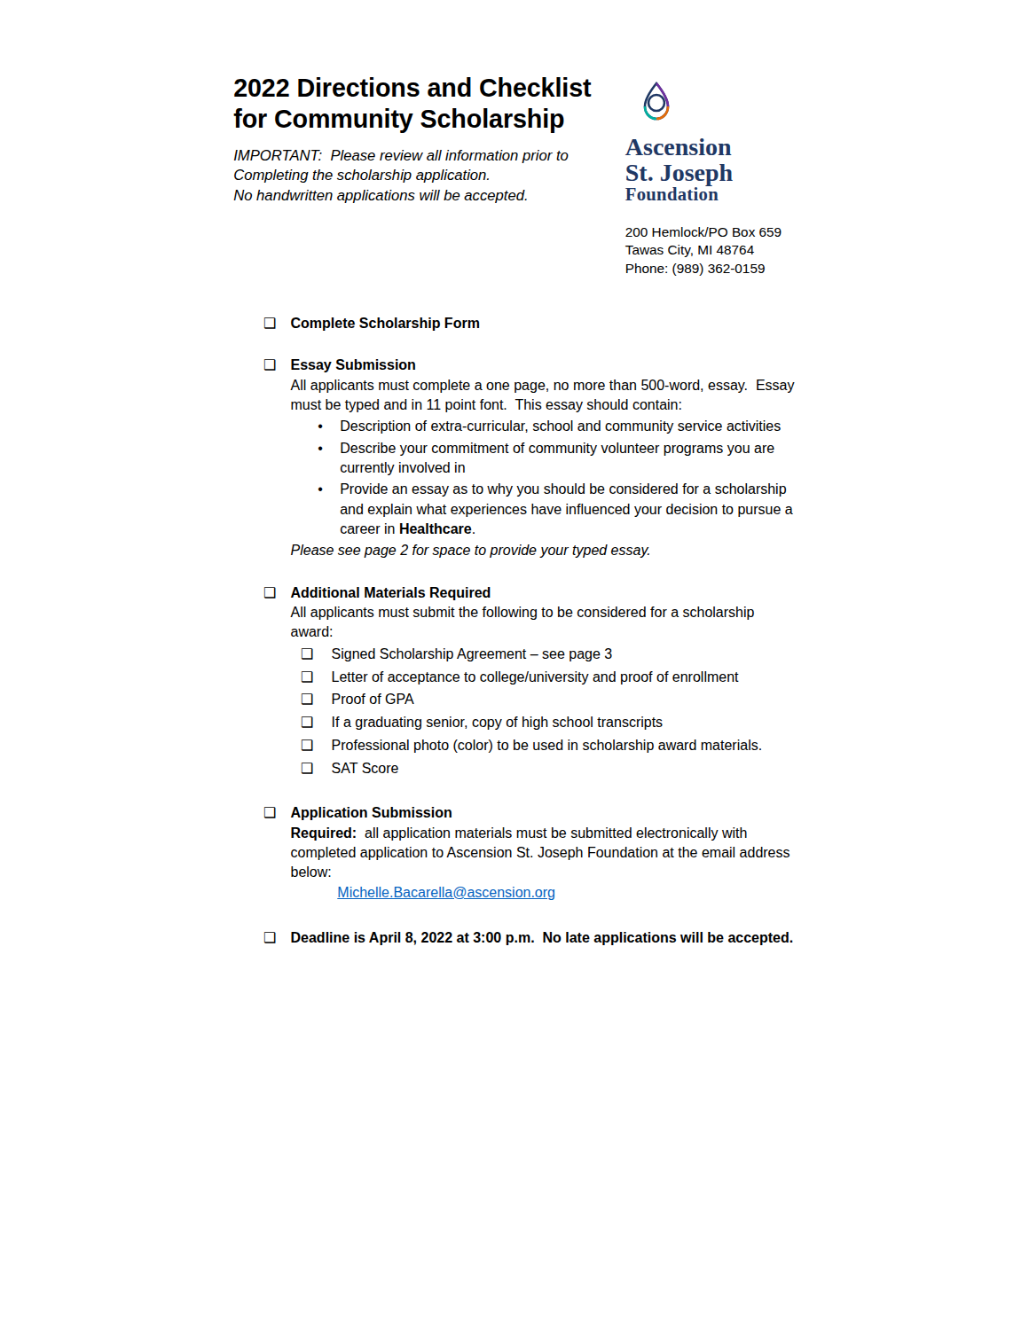2022 Directions and Checklist for Community Scholarship
IMPORTANT: Please review all information prior to
Completing the scholarship application.
No handwritten applications will be accepted.
Ascension St. Joseph Foundation
200 Hemlock/PO Box 659
Tawas City, MI 48764
Phone: (989) 362-0159
❑
Complete Scholarship Form
❑
Essay Submission
All applicants must complete a one page, no more than 500-word, essay. Essay must be typed and in 11 point font. This essay should contain:
Description of extra-curricular, school and community service activities
Describe your commitment of community volunteer programs you are currently involved in
Provide an essay as to why you should be considered for a scholarship and explain what experiences have influenced your decision to pursue a career in Healthcare.
Please see page 2 for space to provide your typed essay.
❑
Additional Materials Required
All applicants must submit the following to be considered for a scholarship award:
Signed Scholarship Agreement – see page 3
Letter of acceptance to college/university and proof of enrollment
Proof of GPA
If a graduating senior, copy of high school transcripts
Professional photo (color) to be used in scholarship award materials.
SAT Score
❑
Application Submission
Required: all application materials must be submitted electronically with completed application to Ascension St. Joseph Foundation at the email address below:
Michelle.Bacarella@ascension.org
❑
Deadline is April 8, 2022 at 3:00 p.m. No late applications will be accepted.